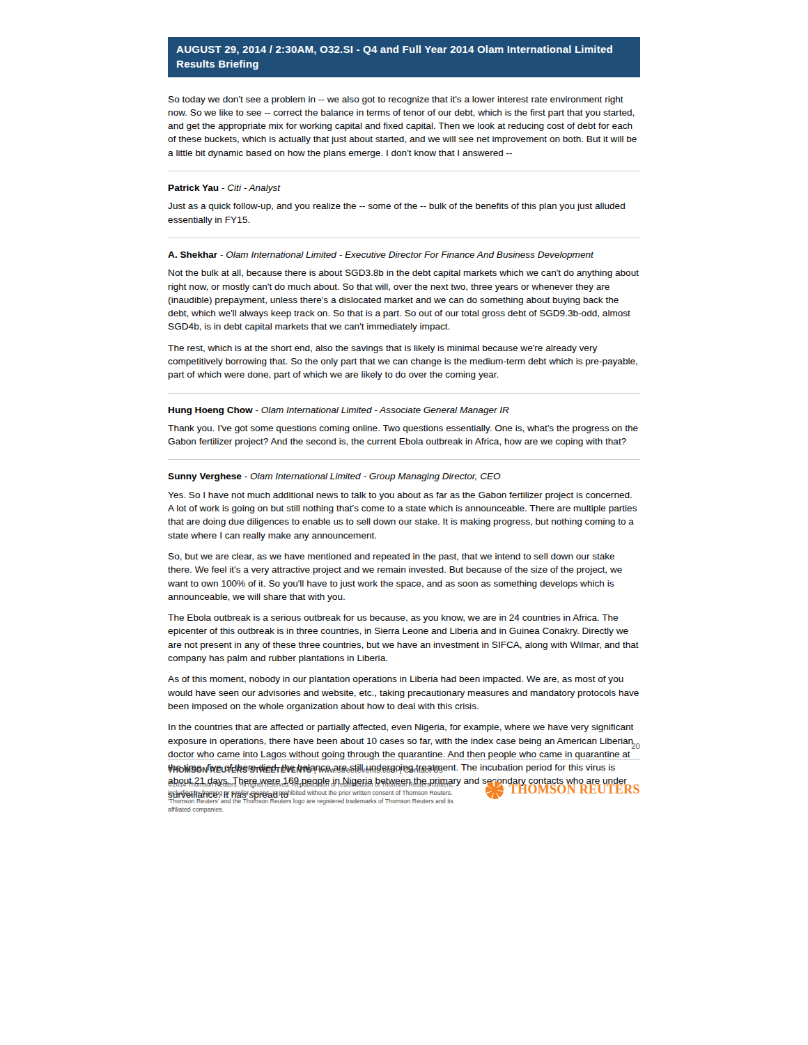AUGUST 29, 2014 / 2:30AM, O32.SI - Q4 and Full Year 2014 Olam International Limited Results Briefing
So today we don't see a problem in -- we also got to recognize that it's a lower interest rate environment right now. So we like to see -- correct the balance in terms of tenor of our debt, which is the first part that you started, and get the appropriate mix for working capital and fixed capital. Then we look at reducing cost of debt for each of these buckets, which is actually that just about started, and we will see net improvement on both. But it will be a little bit dynamic based on how the plans emerge. I don't know that I answered --
Patrick Yau - Citi - Analyst
Just as a quick follow-up, and you realize the -- some of the -- bulk of the benefits of this plan you just alluded essentially in FY15.
A. Shekhar - Olam International Limited - Executive Director For Finance And Business Development
Not the bulk at all, because there is about SGD3.8b in the debt capital markets which we can't do anything about right now, or mostly can't do much about. So that will, over the next two, three years or whenever they are (inaudible) prepayment, unless there's a dislocated market and we can do something about buying back the debt, which we'll always keep track on. So that is a part. So out of our total gross debt of SGD9.3b-odd, almost SGD4b, is in debt capital markets that we can't immediately impact.
The rest, which is at the short end, also the savings that is likely is minimal because we're already very competitively borrowing that. So the only part that we can change is the medium-term debt which is pre-payable, part of which were done, part of which we are likely to do over the coming year.
Hung Hoeng Chow - Olam International Limited - Associate General Manager IR
Thank you. I've got some questions coming online. Two questions essentially. One is, what's the progress on the Gabon fertilizer project? And the second is, the current Ebola outbreak in Africa, how are we coping with that?
Sunny Verghese - Olam International Limited - Group Managing Director, CEO
Yes. So I have not much additional news to talk to you about as far as the Gabon fertilizer project is concerned. A lot of work is going on but still nothing that's come to a state which is announceable. There are multiple parties that are doing due diligences to enable us to sell down our stake. It is making progress, but nothing coming to a state where I can really make any announcement.
So, but we are clear, as we have mentioned and repeated in the past, that we intend to sell down our stake there. We feel it's a very attractive project and we remain invested. But because of the size of the project, we want to own 100% of it. So you'll have to just work the space, and as soon as something develops which is announceable, we will share that with you.
The Ebola outbreak is a serious outbreak for us because, as you know, we are in 24 countries in Africa. The epicenter of this outbreak is in three countries, in Sierra Leone and Liberia and in Guinea Conakry. Directly we are not present in any of these three countries, but we have an investment in SIFCA, along with Wilmar, and that company has palm and rubber plantations in Liberia.
As of this moment, nobody in our plantation operations in Liberia had been impacted. We are, as most of you would have seen our advisories and website, etc., taking precautionary measures and mandatory protocols have been imposed on the whole organization about how to deal with this crisis.
In the countries that are affected or partially affected, even Nigeria, for example, where we have very significant exposure in operations, there have been about 10 cases so far, with the index case being an American Liberian doctor who came into Lagos without going through the quarantine. And then people who came in quarantine at the time, five of them died, the balance are still undergoing treatment. The incubation period for this virus is about 21 days. There were 169 people in Nigeria between the primary and secondary contacts who are under surveillance. It has spread to
20
THOMSON REUTERS STREETEVENTS | www.streetevents.com | Contact Us
©2014 Thomson Reuters. All rights reserved. Republication or redistribution of Thomson Reuters content, including by framing or similar means, is prohibited without the prior written consent of Thomson Reuters. 'Thomson Reuters' and the Thomson Reuters logo are registered trademarks of Thomson Reuters and its affiliated companies.
THOMSON REUTERS